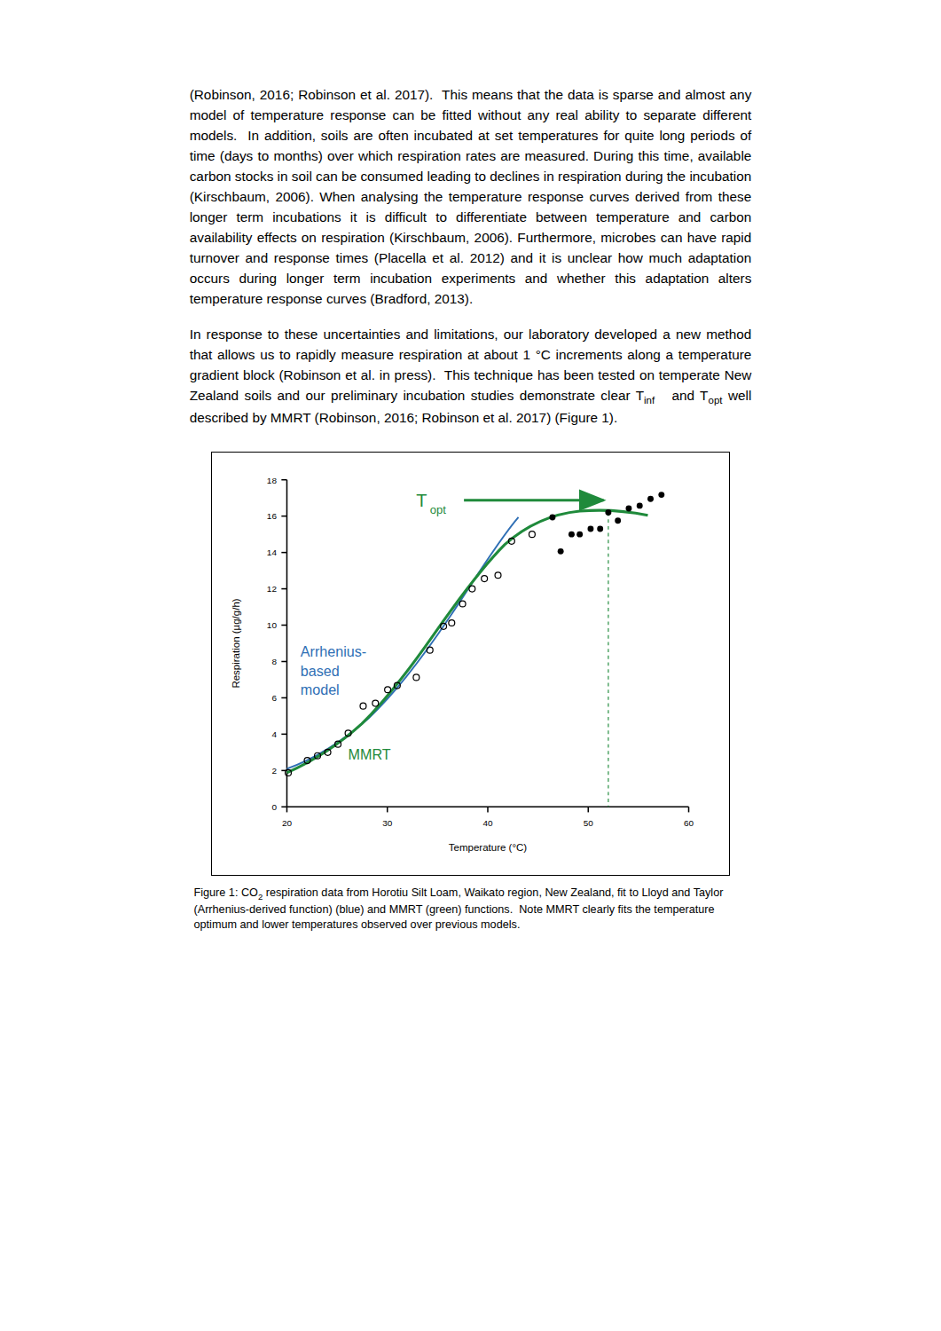(Robinson, 2016; Robinson et al. 2017). This means that the data is sparse and almost any model of temperature response can be fitted without any real ability to separate different models. In addition, soils are often incubated at set temperatures for quite long periods of time (days to months) over which respiration rates are measured. During this time, available carbon stocks in soil can be consumed leading to declines in respiration during the incubation (Kirschbaum, 2006). When analysing the temperature response curves derived from these longer term incubations it is difficult to differentiate between temperature and carbon availability effects on respiration (Kirschbaum, 2006). Furthermore, microbes can have rapid turnover and response times (Placella et al. 2012) and it is unclear how much adaptation occurs during longer term incubation experiments and whether this adaptation alters temperature response curves (Bradford, 2013).
In response to these uncertainties and limitations, our laboratory developed a new method that allows us to rapidly measure respiration at about 1 °C increments along a temperature gradient block (Robinson et al. in press). This technique has been tested on temperate New Zealand soils and our preliminary incubation studies demonstrate clear Tinf and Topt well described by MMRT (Robinson, 2016; Robinson et al. 2017) (Figure 1).
0 2 4 6 8 10 12 14 16 18 20 30 40 50 60 Temperature (°C) Respiration (µg/g/h) T opt Arrhenius- based model MMRT
Figure 1: CO2 respiration data from Horotiu Silt Loam, Waikato region, New Zealand, fit to Lloyd and Taylor (Arrhenius-derived function) (blue) and MMRT (green) functions. Note MMRT clearly fits the temperature optimum and lower temperatures observed over previous models.